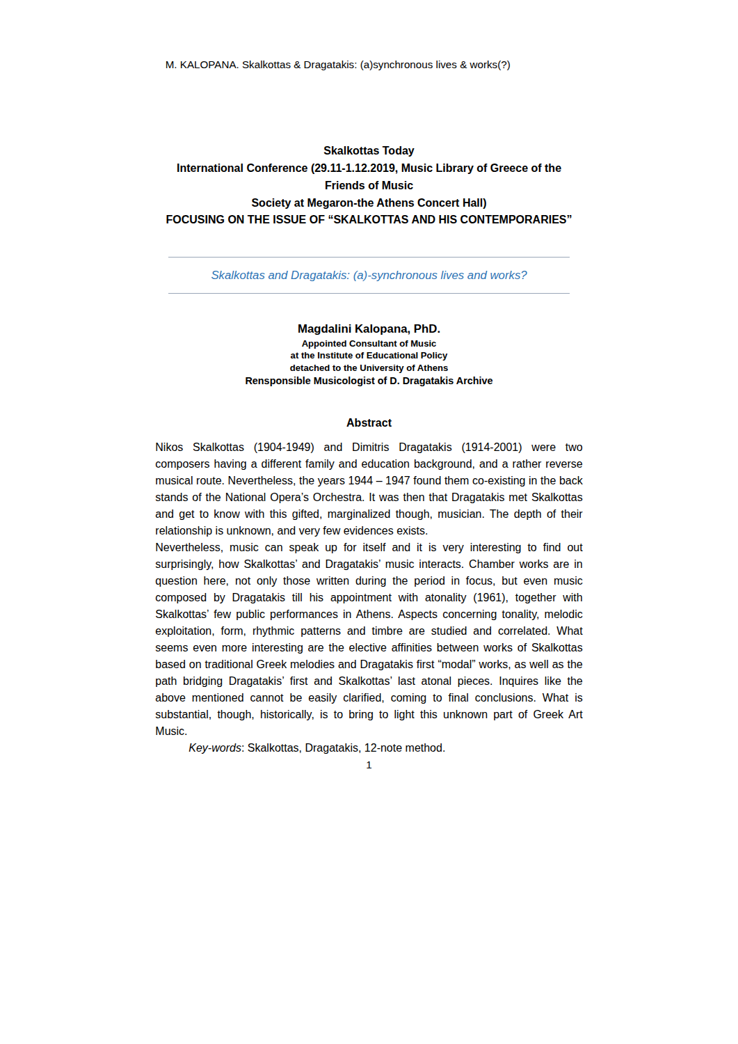M. KALOPANA. Skalkottas & Dragatakis: (a)synchronous lives & works(?)
Skalkottas Today
International Conference (29.11-1.12.2019, Music Library of Greece of the Friends of Music
Society at Megaron-the Athens Concert Hall)
FOCUSING ON THE ISSUE OF “SKALKOTTAS AND HIS CONTEMPORARIES”
Skalkottas and Dragatakis: (a)-synchronous lives and works?
Magdalini Kalopana, PhD.
Appointed Consultant of Music
at the Institute of Educational Policy
detached to the University of Athens
Rensponsible Musicologist of D. Dragatakis Archive
Abstract
Nikos Skalkottas (1904-1949) and Dimitris Dragatakis (1914-2001) were two composers having a different family and education background, and a rather reverse musical route. Nevertheless, the years 1944 – 1947 found them co-existing in the back stands of the National Opera’s Orchestra. It was then that Dragatakis met Skalkottas and get to know with this gifted, marginalized though, musician. The depth of their relationship is unknown, and very few evidences exists.
Nevertheless, music can speak up for itself and it is very interesting to find out surprisingly, how Skalkottas’ and Dragatakis’ music interacts. Chamber works are in question here, not only those written during the period in focus, but even music composed by Dragatakis till his appointment with atonality (1961), together with Skalkottas’ few public performances in Athens. Aspects concerning tonality, melodic exploitation, form, rhythmic patterns and timbre are studied and correlated. What seems even more interesting are the elective affinities between works of Skalkottas based on traditional Greek melodies and Dragatakis first “modal” works, as well as the path bridging Dragatakis’ first and Skalkottas’ last atonal pieces. Inquires like the above mentioned cannot be easily clarified, coming to final conclusions. What is substantial, though, historically, is to bring to light this unknown part of Greek Art Music.
Key-words: Skalkottas, Dragatakis, 12-note method.
1